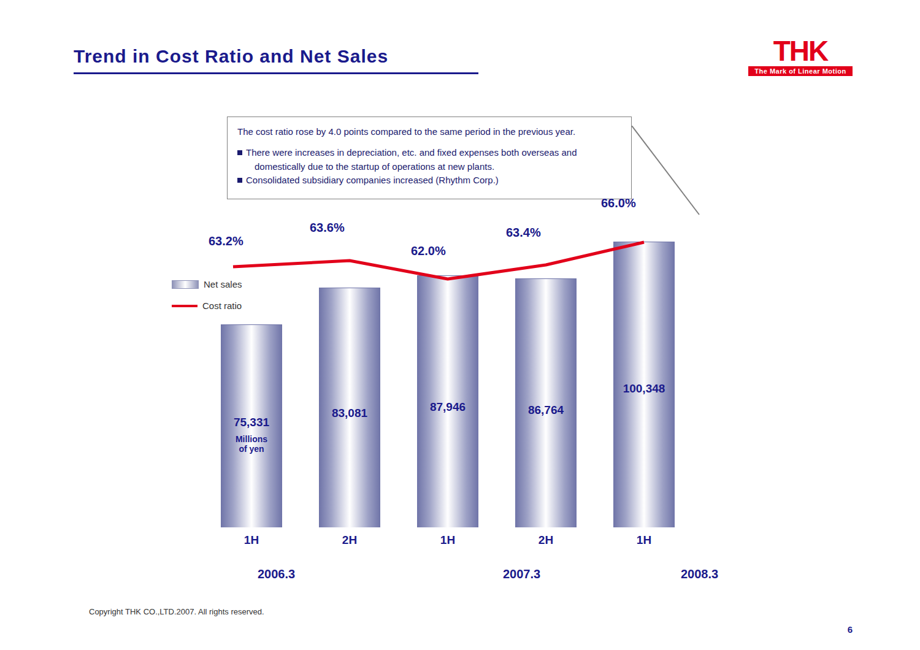Trend in Cost Ratio and Net Sales
THK
The Mark of Linear Motion
The cost ratio rose by 4.0 points compared to the same period in the previous year.
There were increases in depreciation, etc. and fixed expenses both overseas and
domestically due to the startup of operations at new plants.
Consolidated subsidiary companies increased (Rhythm Corp.)
Net sales
Cost ratio
75,331
Millions
of yen
83,081
87,946
86,764
100,348
63.2%
63.6%
62.0%
63.4%
66.0%
1H 2H 1H 2H 1H
2006.3 2007.3 2008.3
Copyright THK CO.,LTD.2007. All rights reserved.
6